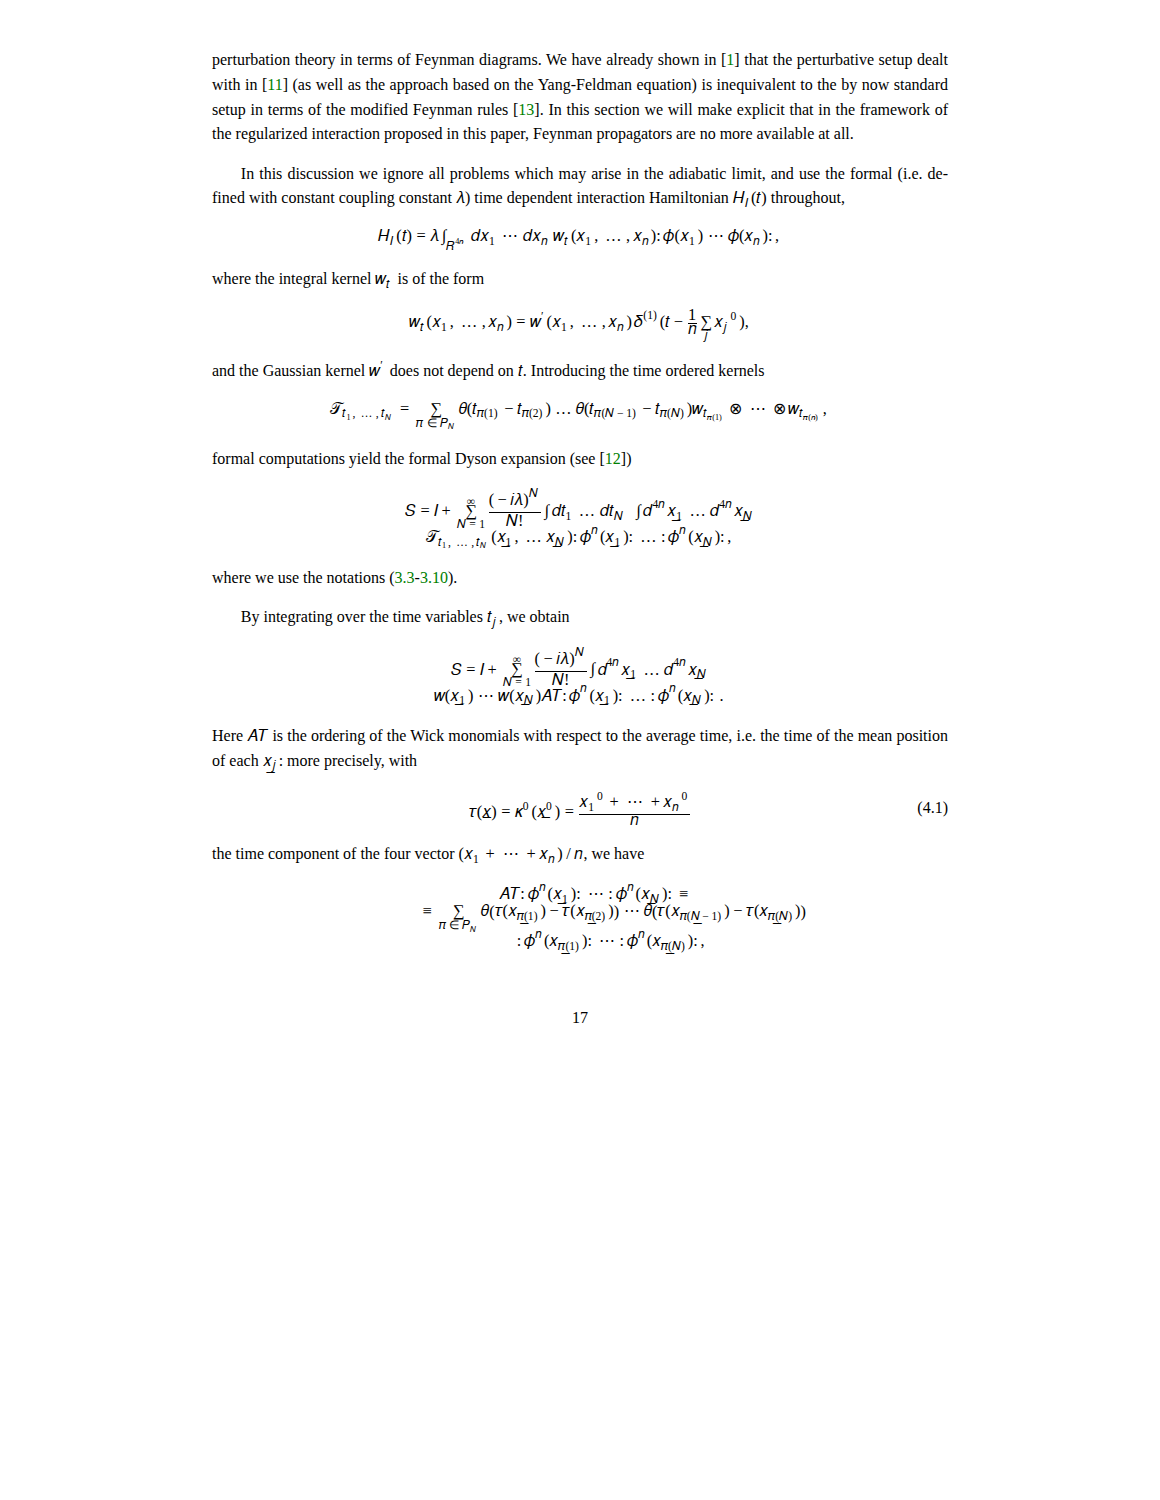perturbation theory in terms of Feynman diagrams. We have already shown in [1] that the perturbative setup dealt with in [11] (as well as the approach based on the Yang-Feldman equation) is inequivalent to the by now standard setup in terms of the modified Feynman rules [13]. In this section we will make explicit that in the framework of the regularized interaction proposed in this paper, Feynman propagators are no more available at all.
In this discussion we ignore all problems which may arise in the adiabatic limit, and use the formal (i.e. defined with constant coupling constant λ) time dependent interaction Hamiltonian HI(t) throughout,
HI(t) = λ ∫R4n dx1⋯dxn wt(x1,…,xn) :ϕ(x1)⋯ϕ(xn):,
where the integral kernel wt is of the form
wt(x1,…,xn) = w′(x1,…,xn) δ(1) ( t−1n ∑j xj0 ) ,
and the Gaussian kernel w′ does not depend on t. Introducing the time ordered kernels
𝒯t1,…,tN = ∑π∈PN θ(tπ(1)−tπ(2)) … θ(tπ(N−1)−tπ(N)) wtπ(1) ⊗⋯⊗ wtπ(n) ,
formal computations yield the formal Dyson expansion (see [12])
S=I+ ∑N=1∞ (−iλ)NN! ∫dt1…dtN ∫d4n x1_ … d4n xN_ 𝒯t1,…,tN ( x1_ ,… xN_ ) :ϕn(x1_): … :ϕn(xN_):,
where we use the notations (3.3-3.10).
By integrating over the time variables tj, we obtain
S=I+ ∑N=1∞ (−iλ)NN! ∫d4n x1_ … d4n xN_ w(x1_) ⋯ w(xN_) AT :ϕn(x1_): … :ϕn(xN_):.
Here AT is the ordering of the Wick monomials with respect to the average time, i.e. the time of the mean position of each xj_: more precisely, with
τ(x_) = κ0(x0_) = x10+⋯+xn0 n
(4.1)
the time component of the four vector (x1+⋯+xn)/n, we have
AT :ϕn(x1_): ⋯ :ϕn(xN_): ≡ ≡ ∑π∈PN θ( τ(xπ(1)_) − τ(xπ(2)_) ) ⋯ θ( τ(xπ(N−1)_) − τ(xπ(N)_) ) :ϕn(xπ(1)_): ⋯ :ϕn(xπ(N)_):,
17